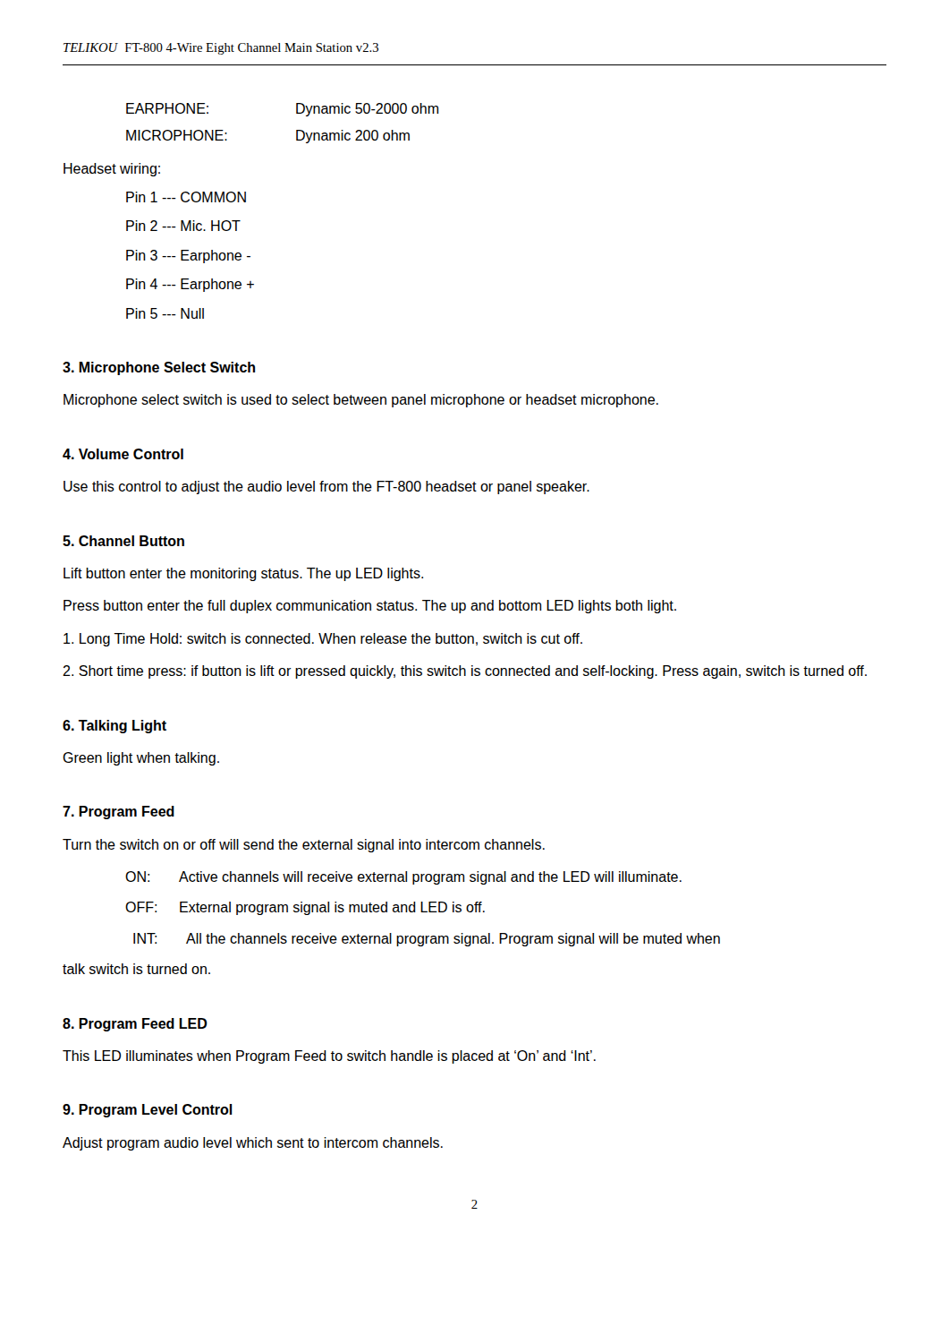TELIKOU FT-800 4-Wire Eight Channel Main Station v2.3
EARPHONE: Dynamic 50-2000 ohm
MICROPHONE: Dynamic 200 ohm
Headset wiring:
Pin 1 --- COMMON
Pin 2 --- Mic. HOT
Pin 3 --- Earphone -
Pin 4 --- Earphone +
Pin 5 --- Null
3. Microphone Select Switch
Microphone select switch is used to select between panel microphone or headset microphone.
4. Volume Control
Use this control to adjust the audio level from the FT-800 headset or panel speaker.
5. Channel Button
Lift button enter the monitoring status. The up LED lights.
Press button enter the full duplex communication status. The up and bottom LED lights both light.
1. Long Time Hold: switch is connected. When release the button, switch is cut off.
2. Short time press: if button is lift or pressed quickly, this switch is connected and self-locking. Press again, switch is turned off.
6. Talking Light
Green light when talking.
7. Program Feed
Turn the switch on or off will send the external signal into intercom channels.
ON: Active channels will receive external program signal and the LED will illuminate.
OFF: External program signal is muted and LED is off.
INT: All the channels receive external program signal. Program signal will be muted when
talk switch is turned on.
8. Program Feed LED
This LED illuminates when Program Feed to switch handle is placed at ‘On’ and ‘Int’.
9. Program Level Control
Adjust program audio level which sent to intercom channels.
2